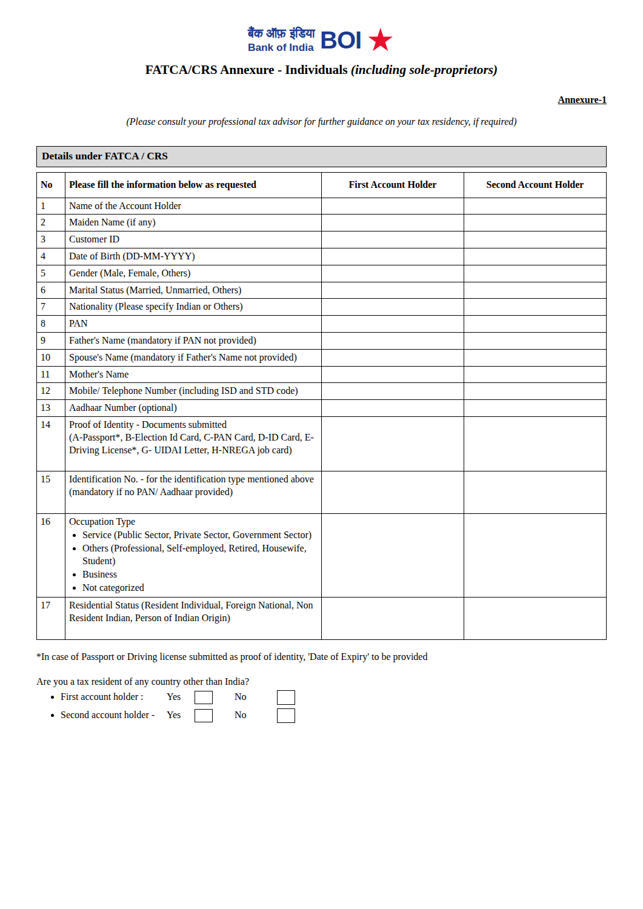बैंक ऑफ़ इंडिया
Bank of India
BOI
★
FATCA/CRS Annexure - Individuals (including sole-proprietors)
Annexure-1
(Please consult your professional tax advisor for further guidance on your tax residency, if required)
Details under FATCA / CRS
| No | Please fill the information below as requested | First Account Holder | Second Account Holder |
| --- | --- | --- | --- |
| 1 | Name of the Account Holder | | |
| 2 | Maiden Name (if any) | | |
| 3 | Customer ID | | |
| 4 | Date of Birth (DD-MM-YYYY) | | |
| 5 | Gender (Male, Female, Others) | | |
| 6 | Marital Status (Married, Unmarried, Others) | | |
| 7 | Nationality (Please specify Indian or Others) | | |
| 8 | PAN | | |
| 9 | Father's Name (mandatory if PAN not provided) | | |
| 10 | Spouse's Name (mandatory if Father's Name not provided) | | |
| 11 | Mother's Name | | |
| 12 | Mobile/ Telephone Number (including ISD and STD code) | | |
| 13 | Aadhaar Number (optional) | | |
| 14 | Proof of Identity - Documents submitted (A-Passport*, B-Election Id Card, C-PAN Card, D-ID Card, E-Driving License*, G- UIDAI Letter, H-NREGA job card) | | |
| 15 | Identification No. - for the identification type mentioned above (mandatory if no PAN/ Aadhaar provided) | | |
| 16 | Occupation Type Service (Public Sector, Private Sector, Government Sector) Others (Professional, Self-employed, Retired, Housewife, Student) Business Not categorized | | |
| 17 | Residential Status (Resident Individual, Foreign National, Non Resident Indian, Person of Indian Origin) | | |
*In case of Passport or Driving license submitted as proof of identity, 'Date of Expiry' to be provided
Are you a tax resident of any country other than India?
First account holder : Yes No
Second account holder -Yes No